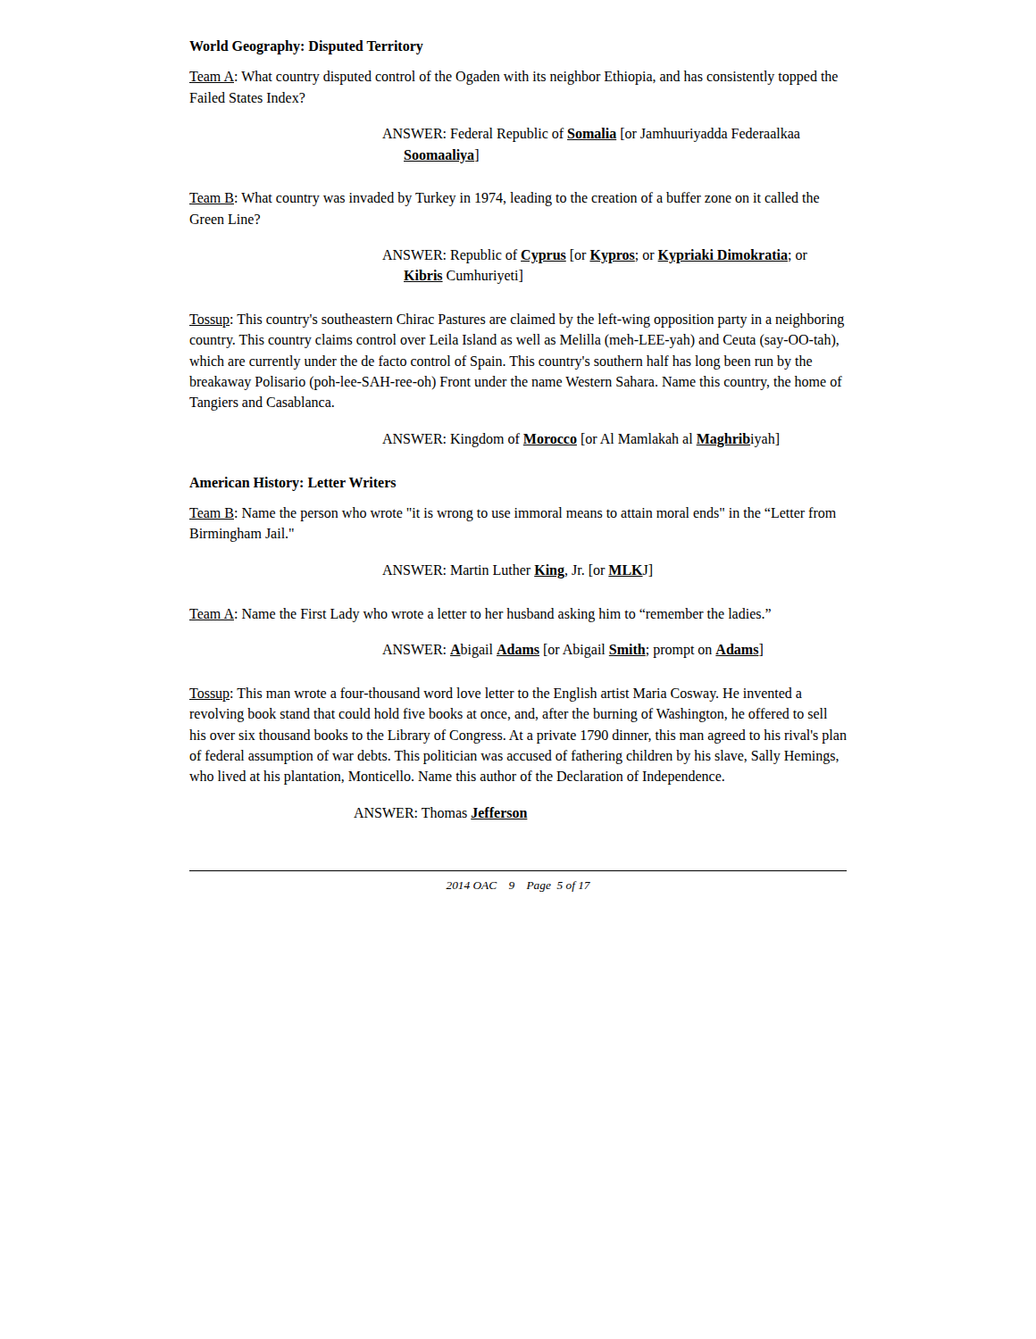World Geography: Disputed Territory
Team A: What country disputed control of the Ogaden with its neighbor Ethiopia, and has consistently topped the Failed States Index?
ANSWER: Federal Republic of Somalia [or Jamhuuriyadda Federaalkaa Soomaaliya]
Team B: What country was invaded by Turkey in 1974, leading to the creation of a buffer zone on it called the Green Line?
ANSWER: Republic of Cyprus [or Kypros; or Kypriaki Dimokratia; or Kibris Cumhuriyeti]
Tossup: This country's southeastern Chirac Pastures are claimed by the left-wing opposition party in a neighboring country. This country claims control over Leila Island as well as Melilla (meh-LEE-yah) and Ceuta (say-OO-tah), which are currently under the de facto control of Spain. This country's southern half has long been run by the breakaway Polisario (poh-lee-SAH-ree-oh) Front under the name Western Sahara. Name this country, the home of Tangiers and Casablanca.
ANSWER: Kingdom of Morocco [or Al Mamlakah al Maghribiyah]
American History: Letter Writers
Team B: Name the person who wrote "it is wrong to use immoral means to attain moral ends" in the “Letter from Birmingham Jail."
ANSWER: Martin Luther King, Jr. [or MLKJ]
Team A: Name the First Lady who wrote a letter to her husband asking him to “remember the ladies.”
ANSWER: Abigail Adams [or Abigail Smith; prompt on Adams]
Tossup: This man wrote a four-thousand word love letter to the English artist Maria Cosway. He invented a revolving book stand that could hold five books at once, and, after the burning of Washington, he offered to sell his over six thousand books to the Library of Congress. At a private 1790 dinner, this man agreed to his rival's plan of federal assumption of war debts. This politician was accused of fathering children by his slave, Sally Hemings, who lived at his plantation, Monticello. Name this author of the Declaration of Independence.
ANSWER: Thomas Jefferson
2014 OAC 9 Page 5 of 17